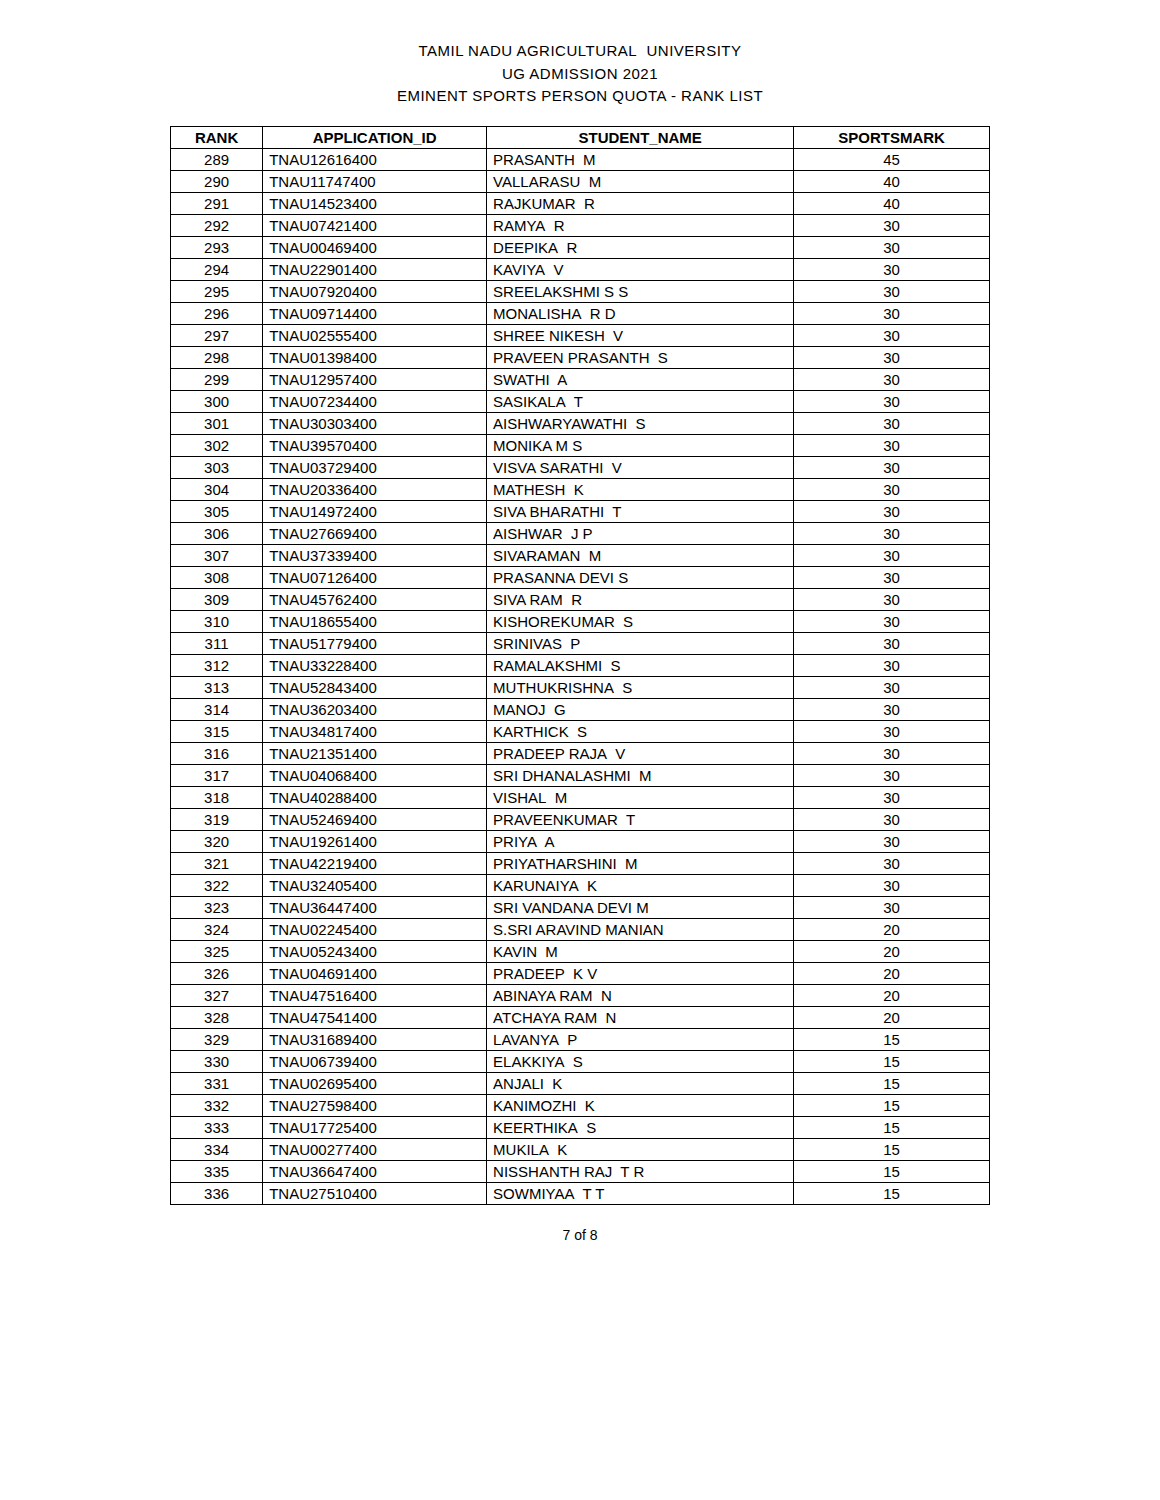TAMIL NADU AGRICULTURAL UNIVERSITY
UG ADMISSION 2021
EMINENT SPORTS PERSON QUOTA - RANK LIST
Eminent Sports Person Quota Rank List
| RANK | APPLICATION_ID | STUDENT_NAME | SPORTSMARK |
| --- | --- | --- | --- |
| 289 | TNAU12616400 | PRASANTH M | 45 |
| 290 | TNAU11747400 | VALLARASU M | 40 |
| 291 | TNAU14523400 | RAJKUMAR R | 40 |
| 292 | TNAU07421400 | RAMYA R | 30 |
| 293 | TNAU00469400 | DEEPIKA R | 30 |
| 294 | TNAU22901400 | KAVIYA V | 30 |
| 295 | TNAU07920400 | SREELAKSHMI S S | 30 |
| 296 | TNAU09714400 | MONALISHA R D | 30 |
| 297 | TNAU02555400 | SHREE NIKESH V | 30 |
| 298 | TNAU01398400 | PRAVEEN PRASANTH S | 30 |
| 299 | TNAU12957400 | SWATHI A | 30 |
| 300 | TNAU07234400 | SASIKALA T | 30 |
| 301 | TNAU30303400 | AISHWARYAWATHI S | 30 |
| 302 | TNAU39570400 | MONIKA M S | 30 |
| 303 | TNAU03729400 | VISVA SARATHI V | 30 |
| 304 | TNAU20336400 | MATHESH K | 30 |
| 305 | TNAU14972400 | SIVA BHARATHI T | 30 |
| 306 | TNAU27669400 | AISHWAR J P | 30 |
| 307 | TNAU37339400 | SIVARAMAN M | 30 |
| 308 | TNAU07126400 | PRASANNA DEVI S | 30 |
| 309 | TNAU45762400 | SIVA RAM R | 30 |
| 310 | TNAU18655400 | KISHOREKUMAR S | 30 |
| 311 | TNAU51779400 | SRINIVAS P | 30 |
| 312 | TNAU33228400 | RAMALAKSHMI S | 30 |
| 313 | TNAU52843400 | MUTHUKRISHNA S | 30 |
| 314 | TNAU36203400 | MANOJ G | 30 |
| 315 | TNAU34817400 | KARTHICK S | 30 |
| 316 | TNAU21351400 | PRADEEP RAJA V | 30 |
| 317 | TNAU04068400 | SRI DHANALASHMI M | 30 |
| 318 | TNAU40288400 | VISHAL M | 30 |
| 319 | TNAU52469400 | PRAVEENKUMAR T | 30 |
| 320 | TNAU19261400 | PRIYA A | 30 |
| 321 | TNAU42219400 | PRIYATHARSHINI M | 30 |
| 322 | TNAU32405400 | KARUNAIYA K | 30 |
| 323 | TNAU36447400 | SRI VANDANA DEVI M | 30 |
| 324 | TNAU02245400 | S.SRI ARAVIND MANIAN | 20 |
| 325 | TNAU05243400 | KAVIN M | 20 |
| 326 | TNAU04691400 | PRADEEP K V | 20 |
| 327 | TNAU47516400 | ABINAYA RAM N | 20 |
| 328 | TNAU47541400 | ATCHAYA RAM N | 20 |
| 329 | TNAU31689400 | LAVANYA P | 15 |
| 330 | TNAU06739400 | ELAKKIYA S | 15 |
| 331 | TNAU02695400 | ANJALI K | 15 |
| 332 | TNAU27598400 | KANIMOZHI K | 15 |
| 333 | TNAU17725400 | KEERTHIKA S | 15 |
| 334 | TNAU00277400 | MUKILA K | 15 |
| 335 | TNAU36647400 | NISSHANTH RAJ T R | 15 |
| 336 | TNAU27510400 | SOWMIYAA T T | 15 |
7 of 8